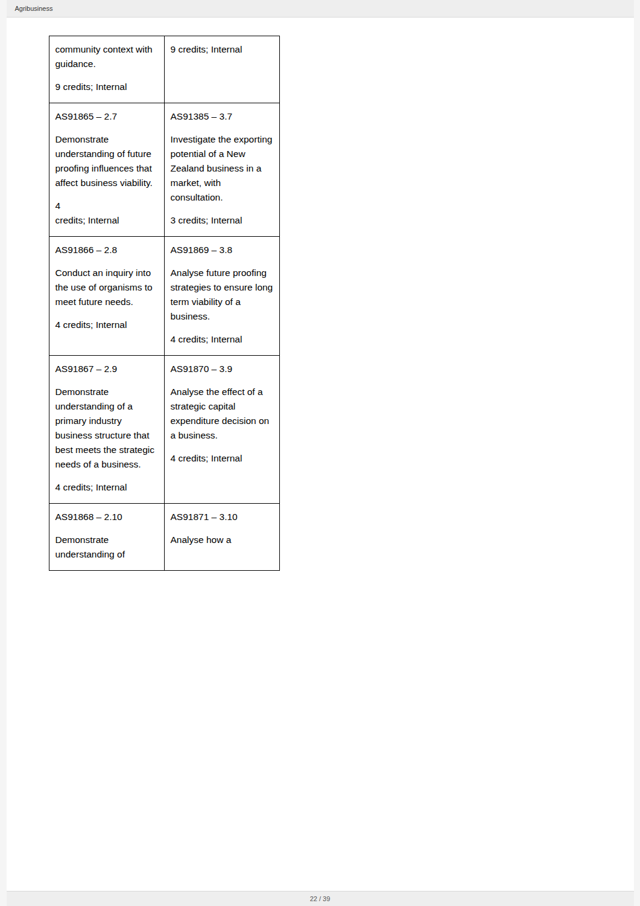Agribusiness
| community context with guidance. 9 credits; Internal | 9 credits; Internal |
| AS91865 – 2.7 Demonstrate understanding of future proofing influences that affect business viability. 4 credits; Internal | AS91385 – 3.7 Investigate the exporting potential of a New Zealand business in a market, with consultation. 3 credits; Internal |
| AS91866 – 2.8 Conduct an inquiry into the use of organisms to meet future needs. 4 credits; Internal | AS91869 – 3.8 Analyse future proofing strategies to ensure long term viability of a business. 4 credits; Internal |
| AS91867 – 2.9 Demonstrate understanding of a primary industry business structure that best meets the strategic needs of a business. 4 credits; Internal | AS91870 – 3.9 Analyse the effect of a strategic capital expenditure decision on a business. 4 credits; Internal |
| AS91868 – 2.10 Demonstrate understanding of | AS91871 – 3.10 Analyse how a |
22 / 39